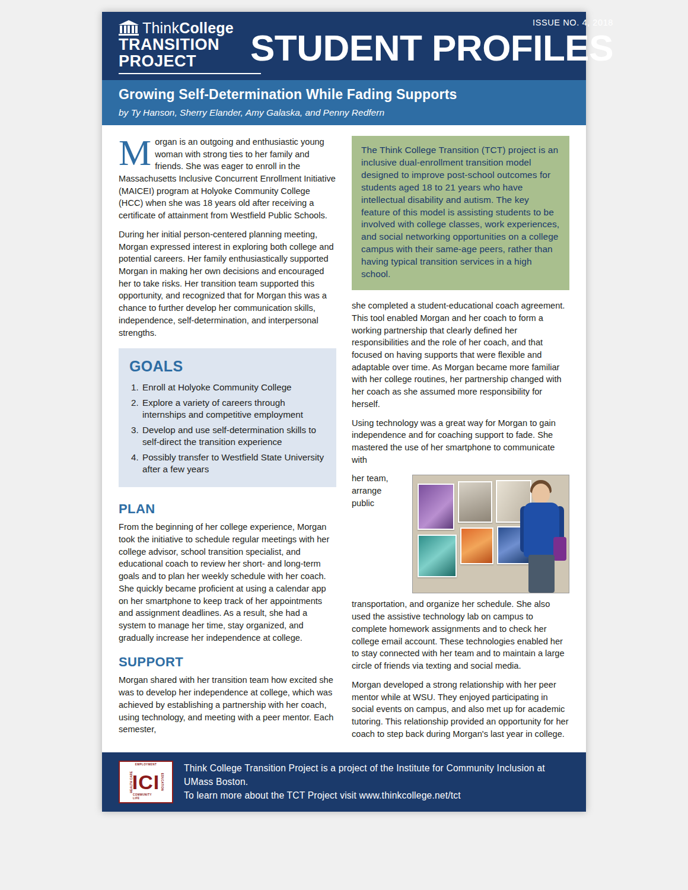ThinkCollege
TRANSITION
PROJECT
ISSUE NO. 4, 2018
STUDENT PROFILES
Growing Self-Determination While Fading Supports
by Ty Hanson, Sherry Elander, Amy Galaska, and Penny Redfern
Morgan is an outgoing and enthusiastic young woman with strong ties to her family and friends. She was eager to enroll in the Massachusetts Inclusive Concurrent Enrollment Initiative (MAICEI) program at Holyoke Community College (HCC) when she was 18 years old after receiving a certificate of attainment from Westfield Public Schools.
During her initial person-centered planning meeting, Morgan expressed interest in exploring both college and potential careers. Her family enthusiastically supported Morgan in making her own decisions and encouraged her to take risks. Her transition team supported this opportunity, and recognized that for Morgan this was a chance to further develop her communication skills, independence, self-determination, and interpersonal strengths.
GOALS
Enroll at Holyoke Community College
Explore a variety of careers through internships and competitive employment
Develop and use self-determination skills to self-direct the transition experience
Possibly transfer to Westfield State University after a few years
PLAN
From the beginning of her college experience, Morgan took the initiative to schedule regular meetings with her college advisor, school transition specialist, and educational coach to review her short- and long-term goals and to plan her weekly schedule with her coach. She quickly became proficient at using a calendar app on her smartphone to keep track of her appointments and assignment deadlines. As a result, she had a system to manage her time, stay organized, and gradually increase her independence at college.
SUPPORT
Morgan shared with her transition team how excited she was to develop her independence at college, which was achieved by establishing a partnership with her coach, using technology, and meeting with a peer mentor. Each semester,
The Think College Transition (TCT) project is an inclusive dual-enrollment transition model designed to improve post-school outcomes for students aged 18 to 21 years who have intellectual disability and autism. The key feature of this model is assisting students to be involved with college classes, work experiences, and social networking opportunities on a college campus with their same-age peers, rather than having typical transition services in a high school.
she completed a student-educational coach agreement. This tool enabled Morgan and her coach to form a working partnership that clearly defined her responsibilities and the role of her coach, and that focused on having supports that were flexible and adaptable over time. As Morgan became more familiar with her college routines, her partnership changed with her coach as she assumed more responsibility for herself.
Using technology was a great way for Morgan to gain independence and for coaching support to fade. She mastered the use of her smartphone to communicate with
her team, arrange public transportation, and organize her schedule. She also used the assistive technology lab on campus to complete homework assignments and to check her college email account. These technologies enabled her to stay connected with her team and to maintain a large circle of friends via texting and social media.
Morgan developed a strong relationship with her peer mentor while at WSU. They enjoyed participating in social events on campus, and also met up for academic tutoring. This relationship provided an opportunity for her coach to step back during Morgan's last year in college.
EMPLOYMENT COMMUNITY LIFE HEALTH CARE EDUCATION
ICI
Think College Transition Project is a project of the Institute for Community Inclusion at UMass Boston.
To learn more about the TCT Project visit www.thinkcollege.net/tct